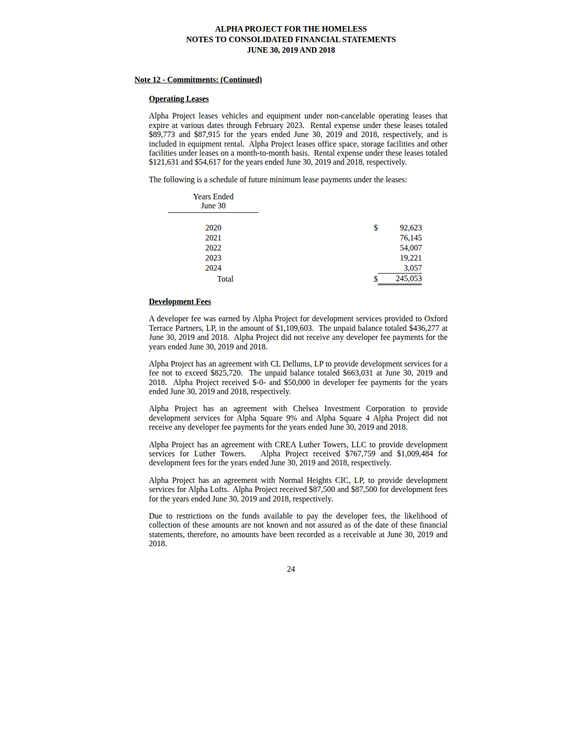Alpha Project for the Homeless
Notes to Consolidated Financial Statements
June 30, 2019 and 2018
Note 12 - Commitments: (Continued)
Operating Leases
Alpha Project leases vehicles and equipment under non-cancelable operating leases that expire at various dates through February 2023. Rental expense under these leases totaled $89,773 and $87,915 for the years ended June 30, 2019 and 2018, respectively, and is included in equipment rental. Alpha Project leases office space, storage facilities and other facilities under leases on a month-to-month basis. Rental expense under these leases totaled $121,631 and $54,617 for the years ended June 30, 2019 and 2018, respectively.
The following is a schedule of future minimum lease payments under the leases:
| Years Ended June 30 | | | |
| --- | --- | --- | --- |
| 2020 | | $ | 92,623 |
| 2021 | | | 76,145 |
| 2022 | | | 54,007 |
| 2023 | | | 19,221 |
| 2024 | | | 3,057 |
| Total | | $ | 245,053 |
Development Fees
A developer fee was earned by Alpha Project for development services provided to Oxford Terrace Partners, LP, in the amount of $1,109,603. The unpaid balance totaled $436,277 at June 30, 2019 and 2018. Alpha Project did not receive any developer fee payments for the years ended June 30, 2019 and 2018.
Alpha Project has an agreement with CL Dellums, LP to provide development services for a fee not to exceed $825,720. The unpaid balance totaled $663,031 at June 30, 2019 and 2018. Alpha Project received $-0- and $50,000 in developer fee payments for the years ended June 30, 2019 and 2018, respectively.
Alpha Project has an agreement with Chelsea Investment Corporation to provide development services for Alpha Square 9% and Alpha Square 4 Alpha Project did not receive any developer fee payments for the years ended June 30, 2019 and 2018.
Alpha Project has an agreement with CREA Luther Towers, LLC to provide development services for Luther Towers. Alpha Project received $767,759 and $1,009,484 for development fees for the years ended June 30, 2019 and 2018, respectively.
Alpha Project has an agreement with Normal Heights CIC, LP, to provide development services for Alpha Lofts. Alpha Project received $87,500 and $87,500 for development fees for the years ended June 30, 2019 and 2018, respectively.
Due to restrictions on the funds available to pay the developer fees, the likelihood of collection of these amounts are not known and not assured as of the date of these financial statements, therefore, no amounts have been recorded as a receivable at June 30, 2019 and 2018.
24